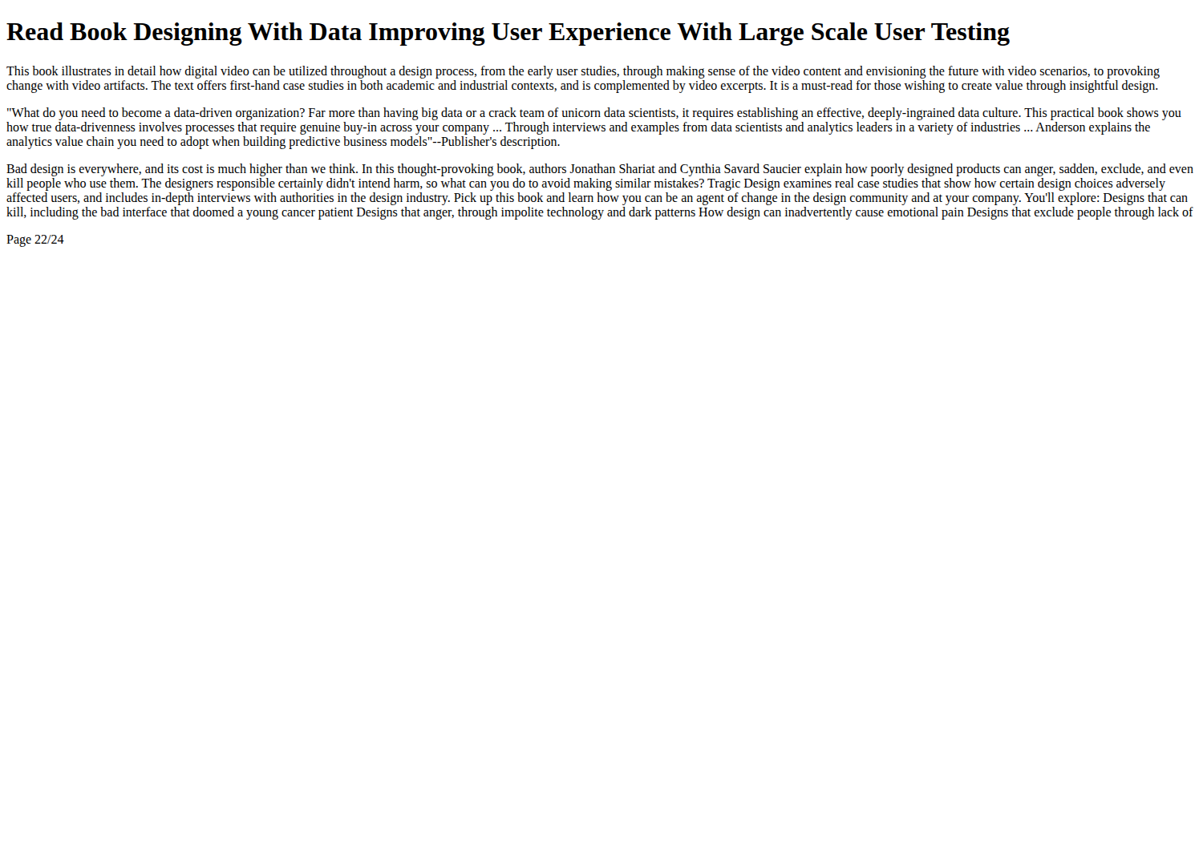Read Book Designing With Data Improving User Experience With Large Scale User Testing
This book illustrates in detail how digital video can be utilized throughout a design process, from the early user studies, through making sense of the video content and envisioning the future with video scenarios, to provoking change with video artifacts. The text offers first-hand case studies in both academic and industrial contexts, and is complemented by video excerpts. It is a must-read for those wishing to create value through insightful design.
"What do you need to become a data-driven organization? Far more than having big data or a crack team of unicorn data scientists, it requires establishing an effective, deeply-ingrained data culture. This practical book shows you how true data-drivenness involves processes that require genuine buy-in across your company ... Through interviews and examples from data scientists and analytics leaders in a variety of industries ... Anderson explains the analytics value chain you need to adopt when building predictive business models"--Publisher's description.
Bad design is everywhere, and its cost is much higher than we think. In this thought-provoking book, authors Jonathan Shariat and Cynthia Savard Saucier explain how poorly designed products can anger, sadden, exclude, and even kill people who use them. The designers responsible certainly didn't intend harm, so what can you do to avoid making similar mistakes? Tragic Design examines real case studies that show how certain design choices adversely affected users, and includes in-depth interviews with authorities in the design industry. Pick up this book and learn how you can be an agent of change in the design community and at your company. You'll explore: Designs that can kill, including the bad interface that doomed a young cancer patient Designs that anger, through impolite technology and dark patterns How design can inadvertently cause emotional pain Designs that exclude people through lack of
Page 22/24